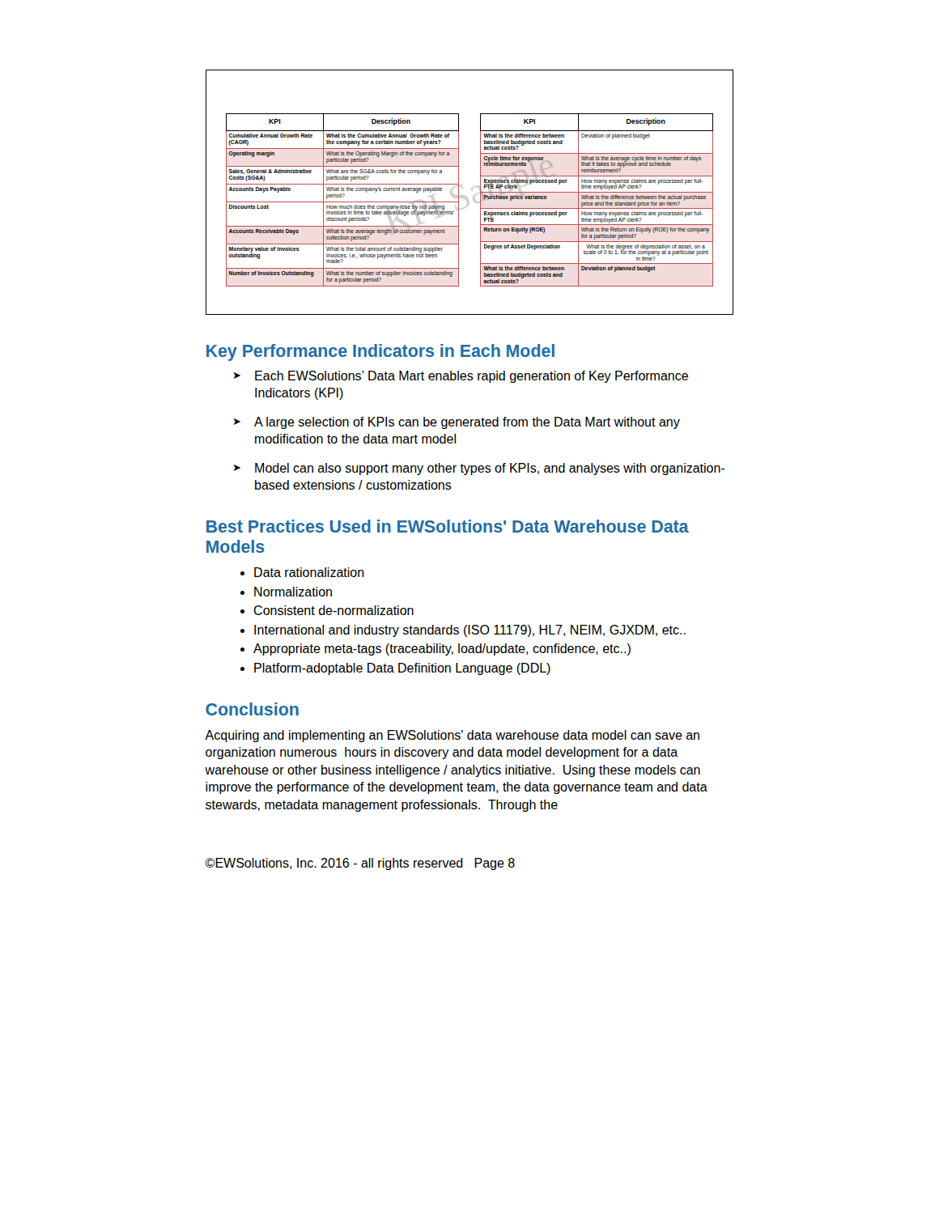KPI Sample
| KPI | Description |
| --- | --- |
| Cumulative Annual Growth Rate (CAGR) | What is the Cumulative Annual Growth Rate of the company for a certain number of years? |
| Operating margin | What is the Operating Margin of the company for a particular period? |
| Sales, General & Administrative Costs (SG&A) | What are the SG&A costs for the company for a particular period? |
| Accounts Days Payable | What is the company's current average payable period? |
| Discounts Lost | How much does the company lose by not paying invoices in time to take advantage of payment terms' discount periods? |
| Accounts Receivable Days | What is the average length of customer payment collection period? |
| Monetary value of invoices outstanding | What is the total amount of outstanding supplier invoices, i.e., whose payments have not been made? |
| Number of Invoices Outstanding | What is the number of supplier invoices outstanding for a particular period? |
| KPI | Description |
| --- | --- |
| What is the difference between baselined budgeted costs and actual costs? | Deviation of planned budget |
| Cycle time for expense reimbursements | What is the average cycle time in number of days that it takes to approve and schedule reimbursement? |
| Expenses claims processed per FTE AP clerk | How many expense claims are processed per full-time employed AP clerk? |
| Purchase price variance | What is the difference between the actual purchase price and the standard price for an item? |
| Expenses claims processed per FTE | How many expense claims are processed per full-time employed AP clerk? |
| Return on Equity (ROE) | What is the Return on Equity (ROE) for the company for a particular period? |
| Degree of Asset Depreciation | What is the degree of depreciation of asset, on a scale of 0 to 1, for the company at a particular point in time? |
| What is the difference between baselined budgeted costs and actual costs? | Deviation of planned budget |
Key Performance Indicators in Each Model
Each EWSolutions’ Data Mart enables rapid generation of Key Performance Indicators (KPI)
A large selection of KPIs can be generated from the Data Mart without any modification to the data mart model
Model can also support many other types of KPIs, and analyses with organization-based extensions / customizations
Best Practices Used in EWSolutions' Data Warehouse Data Models
Data rationalization
Normalization
Consistent de-normalization
International and industry standards (ISO 11179), HL7, NEIM, GJXDM, etc..
Appropriate meta-tags (traceability, load/update, confidence, etc..)
Platform-adoptable Data Definition Language (DDL)
Conclusion
Acquiring and implementing an EWSolutions' data warehouse data model can save an organization numerous hours in discovery and data model development for a data warehouse or other business intelligence / analytics initiative. Using these models can improve the performance of the development team, the data governance team and data stewards, metadata management professionals. Through the
©EWSolutions, Inc. 2016 - all rights reserved Page 8